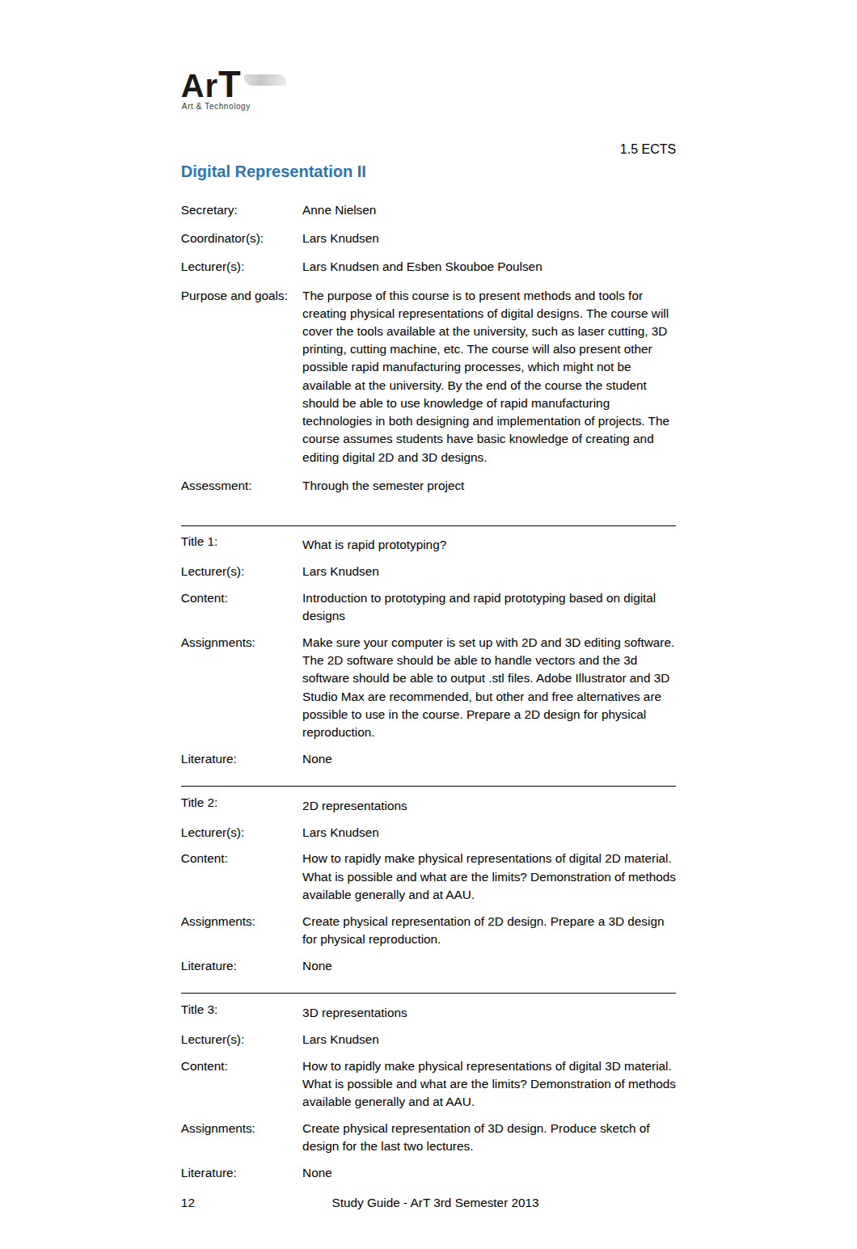ArT Art & Technology
1.5 ECTS
Digital Representation II
| Secretary: | Anne Nielsen |
| Coordinator(s): | Lars Knudsen |
| Lecturer(s): | Lars Knudsen and Esben Skouboe Poulsen |
| Purpose and goals: | The purpose of this course is to present methods and tools for creating physical representations of digital designs. The course will cover the tools available at the university, such as laser cutting, 3D printing, cutting machine, etc. The course will also present other possible rapid manufacturing processes, which might not be available at the university. By the end of the course the student should be able to use knowledge of rapid manufacturing technologies in both designing and implementation of projects. The course assumes students have basic knowledge of creating and editing digital 2D and 3D designs. |
| Assessment: | Through the semester project |
| Title 1: | What is rapid prototyping? |
| Lecturer(s): | Lars Knudsen |
| Content: | Introduction to prototyping and rapid prototyping based on digital designs |
| Assignments: | Make sure your computer is set up with 2D and 3D editing software. The 2D software should be able to handle vectors and the 3d software should be able to output .stl files. Adobe Illustrator and 3D Studio Max are recommended, but other and free alternatives are possible to use in the course. Prepare a 2D design for physical reproduction. |
| Literature: | None |
| Title 2: | 2D representations |
| Lecturer(s): | Lars Knudsen |
| Content: | How to rapidly make physical representations of digital 2D material. What is possible and what are the limits? Demonstration of methods available generally and at AAU. |
| Assignments: | Create physical representation of 2D design. Prepare a 3D design for physical reproduction. |
| Literature: | None |
| Title 3: | 3D representations |
| Lecturer(s): | Lars Knudsen |
| Content: | How to rapidly make physical representations of digital 3D material. What is possible and what are the limits? Demonstration of methods available generally and at AAU. |
| Assignments: | Create physical representation of 3D design. Produce sketch of design for the last two lectures. |
| Literature: | None |
12
Study Guide - ArT 3rd Semester 2013